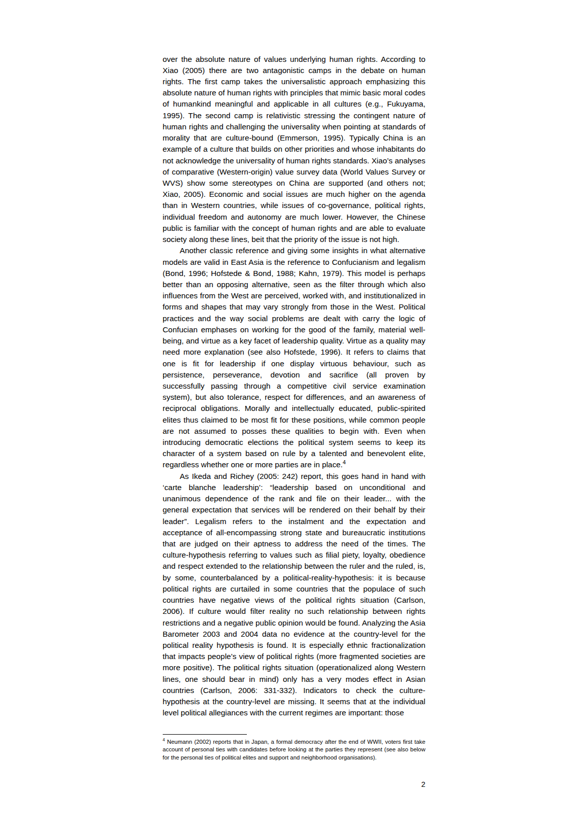over the absolute nature of values underlying human rights. According to Xiao (2005) there are two antagonistic camps in the debate on human rights. The first camp takes the universalistic approach emphasizing this absolute nature of human rights with principles that mimic basic moral codes of humankind meaningful and applicable in all cultures (e.g., Fukuyama, 1995). The second camp is relativistic stressing the contingent nature of human rights and challenging the universality when pointing at standards of morality that are culture-bound (Emmerson, 1995). Typically China is an example of a culture that builds on other priorities and whose inhabitants do not acknowledge the universality of human rights standards. Xiao’s analyses of comparative (Western-origin) value survey data (World Values Survey or WVS) show some stereotypes on China are supported (and others not; Xiao, 2005). Economic and social issues are much higher on the agenda than in Western countries, while issues of co-governance, political rights, individual freedom and autonomy are much lower. However, the Chinese public is familiar with the concept of human rights and are able to evaluate society along these lines, beit that the priority of the issue is not high.
Another classic reference and giving some insights in what alternative models are valid in East Asia is the reference to Confucianism and legalism (Bond, 1996; Hofstede & Bond, 1988; Kahn, 1979). This model is perhaps better than an opposing alternative, seen as the filter through which also influences from the West are perceived, worked with, and institutionalized in forms and shapes that may vary strongly from those in the West. Political practices and the way social problems are dealt with carry the logic of Confucian emphases on working for the good of the family, material well-being, and virtue as a key facet of leadership quality. Virtue as a quality may need more explanation (see also Hofstede, 1996). It refers to claims that one is fit for leadership if one display virtuous behaviour, such as persistence, perseverance, devotion and sacrifice (all proven by successfully passing through a competitive civil service examination system), but also tolerance, respect for differences, and an awareness of reciprocal obligations. Morally and intellectually educated, public-spirited elites thus claimed to be most fit for these positions, while common people are not assumed to posses these qualities to begin with. Even when introducing democratic elections the political system seems to keep its character of a system based on rule by a talented and benevolent elite, regardless whether one or more parties are in place.4
As Ikeda and Richey (2005: 242) report, this goes hand in hand with ‘carte blanche leadership’: “leadership based on unconditional and unanimous dependence of the rank and file on their leader... with the general expectation that services will be rendered on their behalf by their leader”. Legalism refers to the instalment and the expectation and acceptance of all-encompassing strong state and bureaucratic institutions that are judged on their aptness to address the need of the times. The culture-hypothesis referring to values such as filial piety, loyalty, obedience and respect extended to the relationship between the ruler and the ruled, is, by some, counterbalanced by a political-reality-hypothesis: it is because political rights are curtailed in some countries that the populace of such countries have negative views of the political rights situation (Carlson, 2006). If culture would filter reality no such relationship between rights restrictions and a negative public opinion would be found. Analyzing the Asia Barometer 2003 and 2004 data no evidence at the country-level for the political reality hypothesis is found. It is especially ethnic fractionalization that impacts people’s view of political rights (more fragmented societies are more positive). The political rights situation (operationalized along Western lines, one should bear in mind) only has a very modes effect in Asian countries (Carlson, 2006: 331-332). Indicators to check the culture-hypothesis at the country-level are missing. It seems that at the individual level political allegiances with the current regimes are important: those
4 Neumann (2002) reports that in Japan, a formal democracy after the end of WWII, voters first take account of personal ties with candidates before looking at the parties they represent (see also below for the personal ties of political elites and support and neighborhood organisations).
2